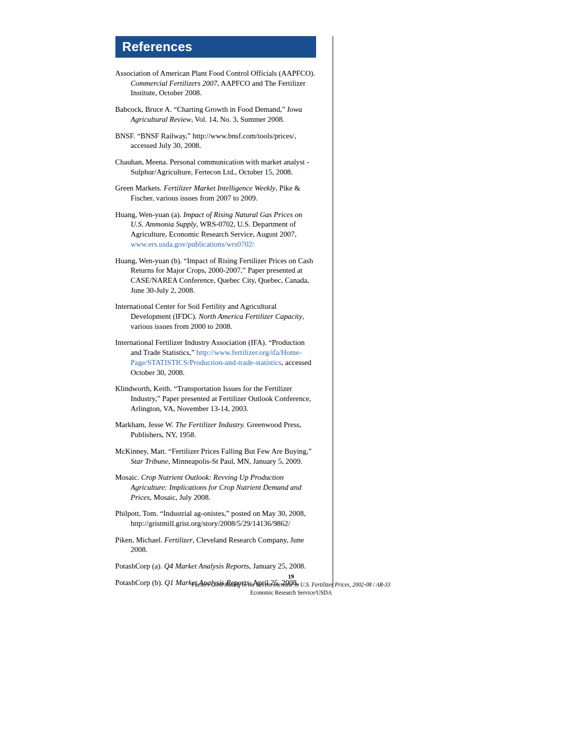References
Association of American Plant Food Control Officials (AAPFCO). Commercial Fertilizers 2007, AAPFCO and The Fertilizer Institute, October 2008.
Babcock, Bruce A. “Charting Growth in Food Demand,” Iowa Agricultural Review, Vol. 14, No. 3, Summer 2008.
BNSF. “BNSF Railway,” http://www.bnsf.com/tools/prices/, accessed July 30, 2008.
Chauhan, Meena. Personal communication with market analyst - Sulphur/Agriculture, Fertecon Ltd., October 15, 2008.
Green Markets. Fertilizer Market Intelligence Weekly, Pike & Fischer, various issues from 2007 to 2009.
Huang, Wen-yuan (a). Impact of Rising Natural Gas Prices on U.S. Ammonia Supply, WRS-0702, U.S. Department of Agriculture, Economic Research Service, August 2007, www.ers.usda.gov/publications/wrs0702/
Huang, Wen-yuan (b). “Impact of Rising Fertilizer Prices on Cash Returns for Major Crops, 2000-2007,” Paper presented at CASE/NAREA Conference, Quebec City, Quebec, Canada, June 30-July 2, 2008.
International Center for Soil Fertility and Agricultural Development (IFDC). North America Fertilizer Capacity, various issues from 2000 to 2008.
International Fertilizer Industry Association (IFA). “Production and Trade Statistics,” http://www.fertilizer.org/ifa/Home-Page/STATISTICS/Production-and-trade-statistics, accessed October 30, 2008.
Klindworth, Keith. “Transportation Issues for the Fertilizer Industry,” Paper presented at Fertilizer Outlook Conference, Arlington, VA, November 13-14, 2003.
Markham, Jesse W. The Fertilizer Industry. Greenwood Press, Publishers, NY, 1958.
McKinney, Matt. “Fertilizer Prices Falling But Few Are Buying,” Star Tribune, Minneapolis-St Paul, MN, January 5, 2009.
Mosaic. Crop Nutrient Outlook: Revving Up Production Agriculture: Implications for Crop Nutrient Demand and Prices, Mosaic, July 2008.
Philpott, Tom. “Industrial ag-onistes,” posted on May 30, 2008, http://gristmill.grist.org/story/2008/5/29/14136/9862/
Piken, Michael. Fertilizer, Cleveland Research Company, June 2008.
PotashCorp (a). Q4 Market Analysis Reports, January 25, 2008.
PotashCorp (b). Q1 Market Analysis Reports, April 25, 2008.
19
Factors Contributing to the Recent Increase in U.S. Fertilizer Prices, 2002-08 / AR-33
Economic Research Service/USDA